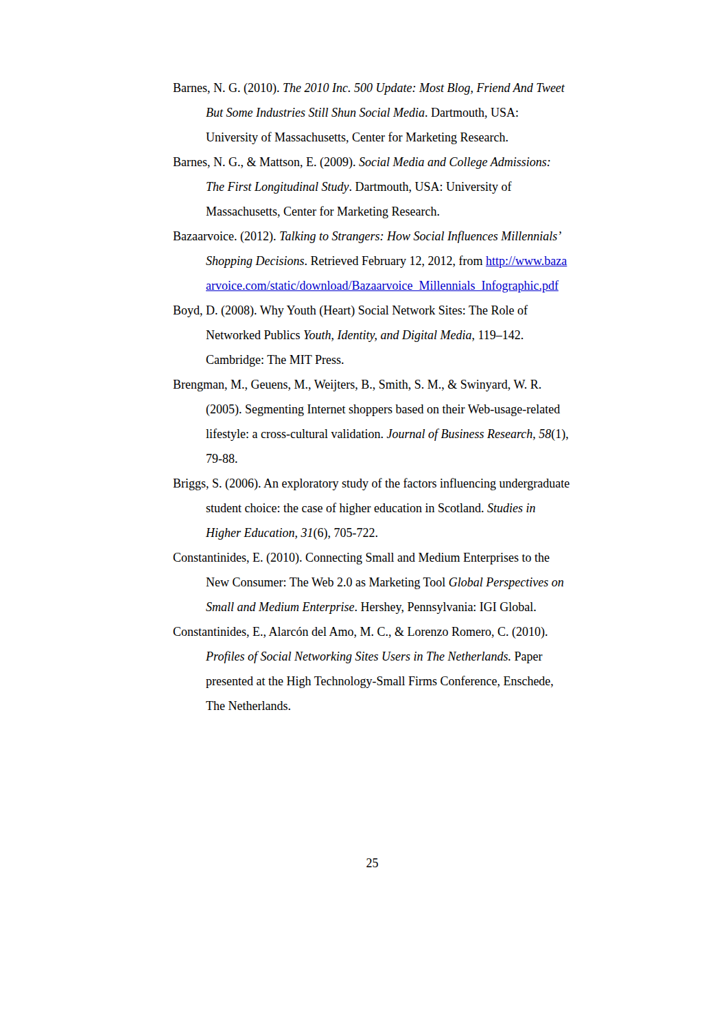Barnes, N. G. (2010). The 2010 Inc. 500 Update: Most Blog, Friend And Tweet But Some Industries Still Shun Social Media. Dartmouth, USA: University of Massachusetts, Center for Marketing Research.
Barnes, N. G., & Mattson, E. (2009). Social Media and College Admissions: The First Longitudinal Study. Dartmouth, USA: University of Massachusetts, Center for Marketing Research.
Bazaarvoice. (2012). Talking to Strangers: How Social Influences Millennials’ Shopping Decisions. Retrieved February 12, 2012, from http://www.bazaarvoice.com/static/download/Bazaarvoice_Millennials_Infographic.pdf
Boyd, D. (2008). Why Youth (Heart) Social Network Sites: The Role of Networked Publics Youth, Identity, and Digital Media, 119–142. Cambridge: The MIT Press.
Brengman, M., Geuens, M., Weijters, B., Smith, S. M., & Swinyard, W. R. (2005). Segmenting Internet shoppers based on their Web-usage-related lifestyle: a cross-cultural validation. Journal of Business Research, 58(1), 79-88.
Briggs, S. (2006). An exploratory study of the factors influencing undergraduate student choice: the case of higher education in Scotland. Studies in Higher Education, 31(6), 705-722.
Constantinides, E. (2010). Connecting Small and Medium Enterprises to the New Consumer: The Web 2.0 as Marketing Tool Global Perspectives on Small and Medium Enterprise. Hershey, Pennsylvania: IGI Global.
Constantinides, E., Alarcón del Amo, M. C., & Lorenzo Romero, C. (2010). Profiles of Social Networking Sites Users in The Netherlands. Paper presented at the High Technology-Small Firms Conference, Enschede, The Netherlands.
25